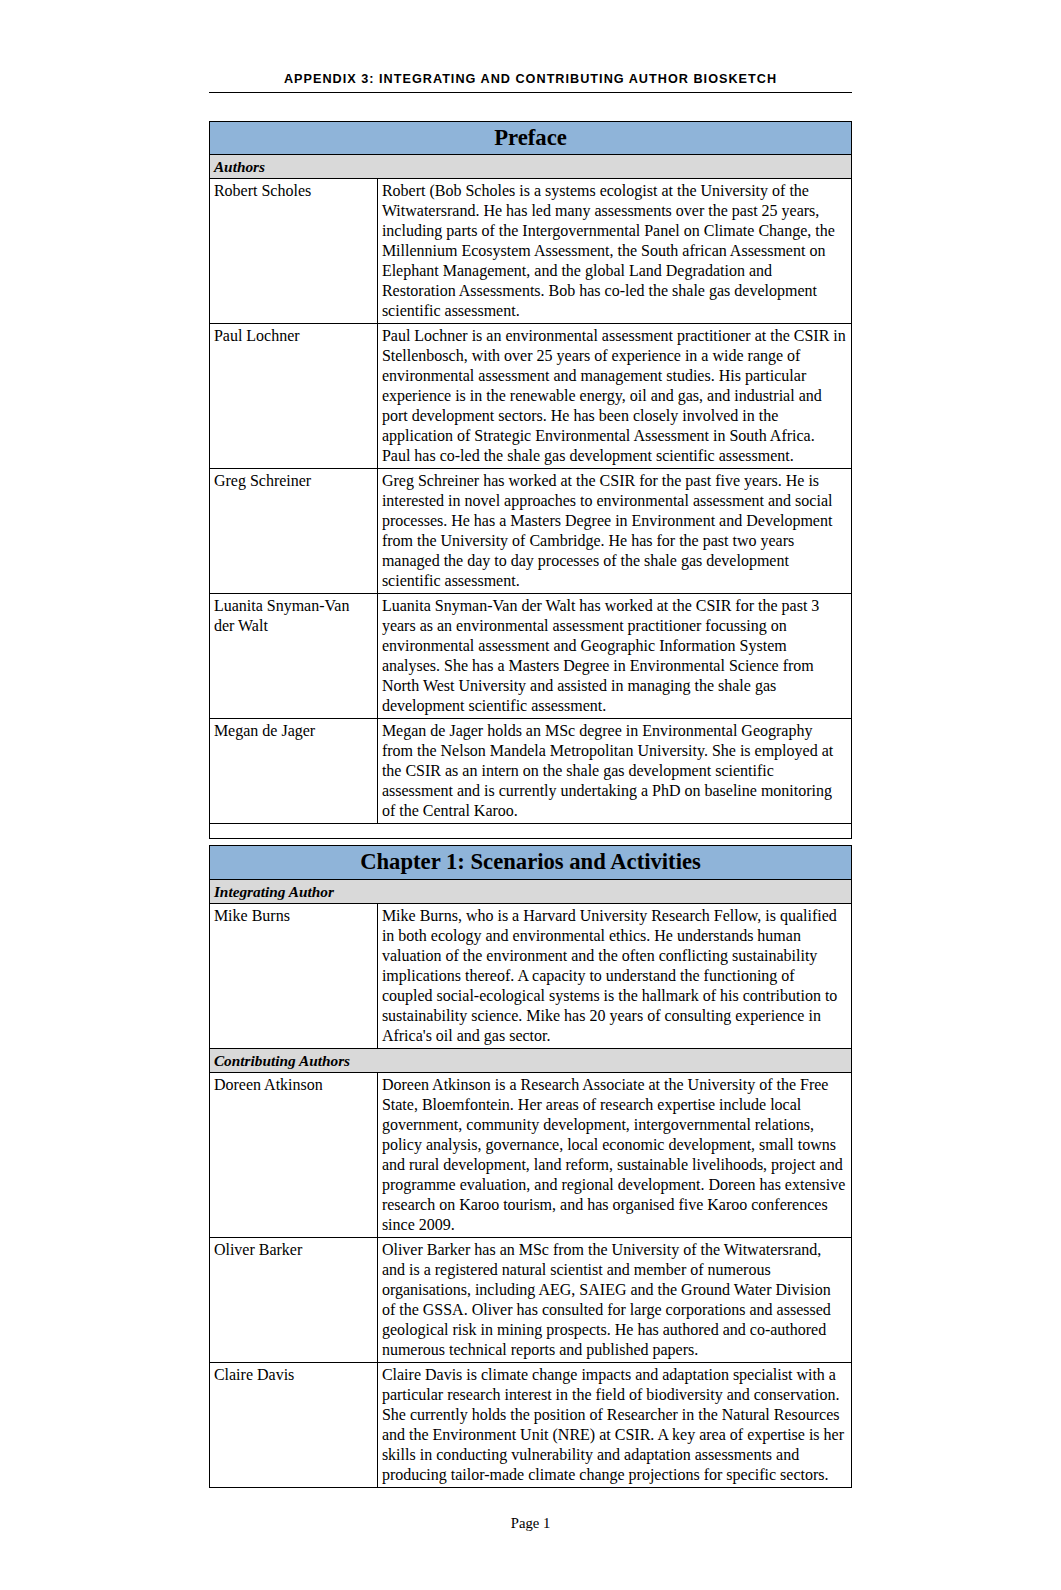APPENDIX 3: INTEGRATING AND CONTRIBUTING AUTHOR BIOSKETCH
| Preface |
| Authors |
| Robert Scholes | Robert (Bob Scholes is a systems ecologist at the University of the Witwatersrand. He has led many assessments over the past 25 years, including parts of the Intergovernmental Panel on Climate Change, the Millennium Ecosystem Assessment, the South african Assessment on Elephant Management, and the global Land Degradation and Restoration Assessments. Bob has co-led the shale gas development scientific assessment. |
| Paul Lochner | Paul Lochner is an environmental assessment practitioner at the CSIR in Stellenbosch, with over 25 years of experience in a wide range of environmental assessment and management studies. His particular experience is in the renewable energy, oil and gas, and industrial and port development sectors. He has been closely involved in the application of Strategic Environmental Assessment in South Africa. Paul has co-led the shale gas development scientific assessment. |
| Greg Schreiner | Greg Schreiner has worked at the CSIR for the past five years. He is interested in novel approaches to environmental assessment and social processes. He has a Masters Degree in Environment and Development from the University of Cambridge. He has for the past two years managed the day to day processes of the shale gas development scientific assessment. |
| Luanita Snyman-Van der Walt | Luanita Snyman-Van der Walt has worked at the CSIR for the past 3 years as an environmental assessment practitioner focussing on environmental assessment and Geographic Information System analyses. She has a Masters Degree in Environmental Science from North West University and assisted in managing the shale gas development scientific assessment. |
| Megan de Jager | Megan de Jager holds an MSc degree in Environmental Geography from the Nelson Mandela Metropolitan University. She is employed at the CSIR as an intern on the shale gas development scientific assessment and is currently undertaking a PhD on baseline monitoring of the Central Karoo. |
| Chapter 1: Scenarios and Activities |
| Integrating Author |
| Mike Burns | Mike Burns, who is a Harvard University Research Fellow, is qualified in both ecology and environmental ethics. He understands human valuation of the environment and the often conflicting sustainability implications thereof. A capacity to understand the functioning of coupled social-ecological systems is the hallmark of his contribution to sustainability science. Mike has 20 years of consulting experience in Africa's oil and gas sector. |
| Contributing Authors |
| Doreen Atkinson | Doreen Atkinson is a Research Associate at the University of the Free State, Bloemfontein. Her areas of research expertise include local government, community development, intergovernmental relations, policy analysis, governance, local economic development, small towns and rural development, land reform, sustainable livelihoods, project and programme evaluation, and regional development. Doreen has extensive research on Karoo tourism, and has organised five Karoo conferences since 2009. |
| Oliver Barker | Oliver Barker has an MSc from the University of the Witwatersrand, and is a registered natural scientist and member of numerous organisations, including AEG, SAIEG and the Ground Water Division of the GSSA. Oliver has consulted for large corporations and assessed geological risk in mining prospects. He has authored and co-authored numerous technical reports and published papers. |
| Claire Davis | Claire Davis is climate change impacts and adaptation specialist with a particular research interest in the field of biodiversity and conservation. She currently holds the position of Researcher in the Natural Resources and the Environment Unit (NRE) at CSIR. A key area of expertise is her skills in conducting vulnerability and adaptation assessments and producing tailor-made climate change projections for specific sectors. |
Page 1